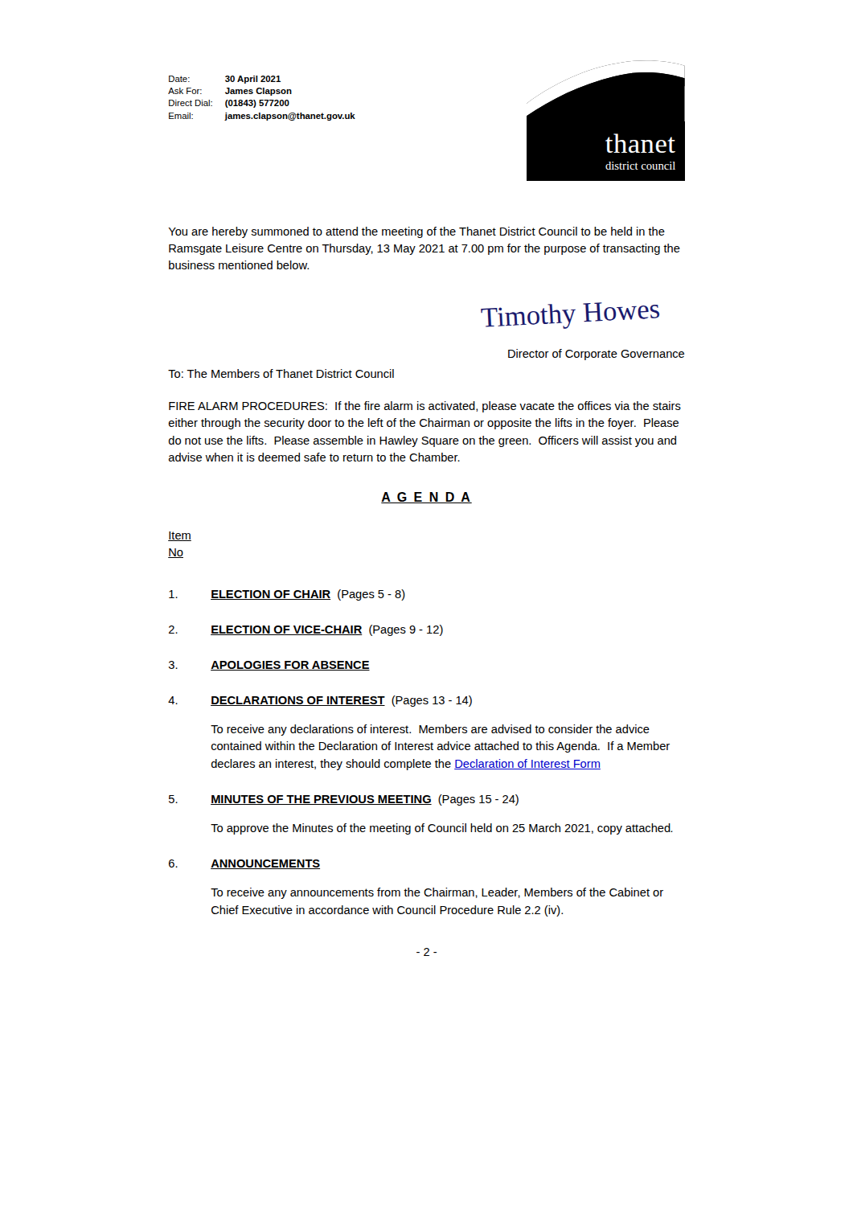| Date: | 30 April 2021 |
| Ask For: | James Clapson |
| Direct Dial: | (01843) 577200 |
| Email: | james.clapson@thanet.gov.uk |
thanet district council
You are hereby summoned to attend the meeting of the Thanet District Council to be held in the Ramsgate Leisure Centre on Thursday, 13 May 2021 at 7.00 pm for the purpose of transacting the business mentioned below.
Timothy Howes
Director of Corporate Governance
To: The Members of Thanet District Council
FIRE ALARM PROCEDURES: If the fire alarm is activated, please vacate the offices via the stairs either through the security door to the left of the Chairman or opposite the lifts in the foyer. Please do not use the lifts. Please assemble in Hawley Square on the green. Officers will assist you and advise when it is deemed safe to return to the Chamber.
A G E N D A
Item No
ELECTION OF CHAIR (Pages 5 - 8)
ELECTION OF VICE-CHAIR (Pages 9 - 12)
APOLOGIES FOR ABSENCE
DECLARATIONS OF INTEREST (Pages 13 - 14)
To receive any declarations of interest. Members are advised to consider the advice contained within the Declaration of Interest advice attached to this Agenda. If a Member declares an interest, they should complete the Declaration of Interest Form
MINUTES OF THE PREVIOUS MEETING (Pages 15 - 24)
To approve the Minutes of the meeting of Council held on 25 March 2021, copy attached.
ANNOUNCEMENTS
To receive any announcements from the Chairman, Leader, Members of the Cabinet or Chief Executive in accordance with Council Procedure Rule 2.2 (iv).
- 2 -